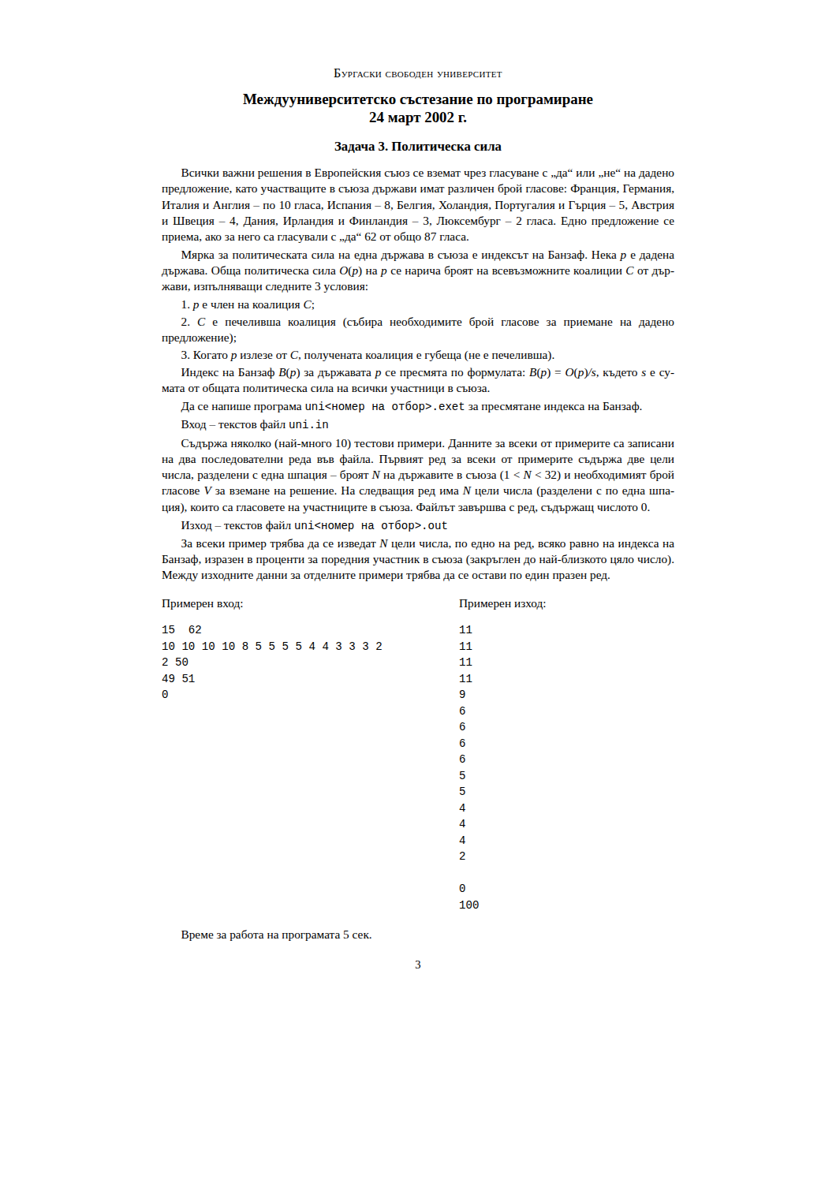Бургаски свободен университет
Междууниверситетско състезание по програмиране 24 март 2002 г.
Задача 3. Политическа сила
Всички важни решения в Европейския съюз се вземат чрез гласуване с „да“ или „не“ на дадено предложение, като участващите в съюза държави имат различен брой гласове: Франция, Германия, Италия и Англия – по 10 гласа, Испания – 8, Белгия, Холандия, Португалия и Гърция – 5, Австрия и Швеция – 4, Дания, Ирландия и Финландия – 3, Люксембург – 2 гласа. Едно предложение се приема, ако за него са гласували с „да“ 62 от общо 87 гласа.
Мярка за политическата сила на една държава в съюза е индексът на Банзаф. Нека p е дадена държава. Обща политическа сила O(p) на p се нарича броят на всевъзможните коалиции C от държави, изпълняващи следните 3 условия:
1. p е член на коалиция C;
2. C е печеливша коалиция (събира необходимите брой гласове за приемане на дадено предложение);
3. Когато p излезе от C, получената коалиция е губеща (не е печеливша).
Индекс на Банзаф B(p) за държавата p се пресмята по формулата: B(p) = O(p)/s, където s е сумата от общата политическа сила на всички участници в съюза.
Да се напише програма uni<номер на отбор>.exet за пресмятане индекса на Банзаф.
Вход – текстов файл uni.in
Съдържа няколко (най-много 10) тестови примери. Данните за всеки от примерите са записани на два последователни реда във файла. Първият ред за всеки от примерите съдържа две цели числа, разделени с една шпация – броят N на държавите в съюза (1 < N < 32) и необходимият брой гласове V за вземане на решение. На следващия ред има N цели числа (разделени с по една шпация), които са гласовете на участниците в съюза. Файлът завършва с ред, съдържащ числото 0.
Изход – текстов файл uni<номер на отбор>.out
За всеки пример трябва да се изведат N цели числа, по едно на ред, всяко равно на индекса на Банзаф, изразен в проценти за поредния участник в съюза (закръглен до най-близкото цяло число). Между изходните данни за отделните примери трябва да се остави по един празен ред.
| Примерен вход: 15 62 10 10 10 10 8 5 5 5 5 4 4 3 3 3 2 2 50 49 51 0 | Примерен изход: 11 11 11 11 9 6 6 6 6 5 5 4 4 4 2 0 100 |
Време за работа на програмата 5 сек.
3